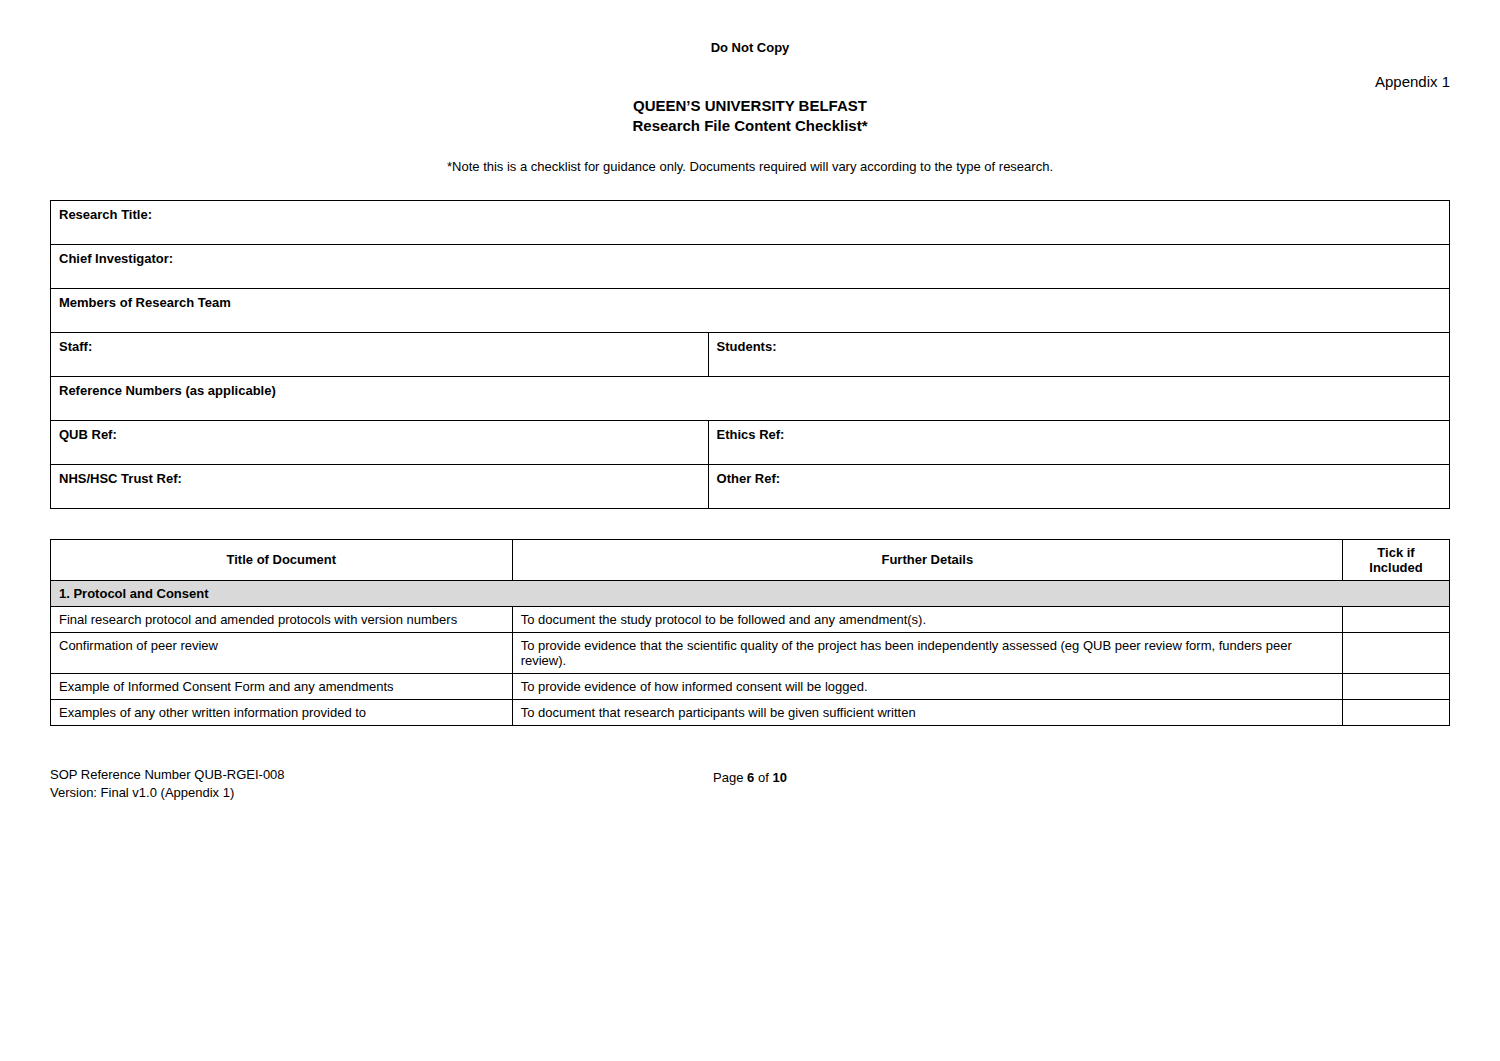Do Not Copy
Appendix 1
QUEEN’S UNIVERSITY BELFAST
Research File Content Checklist*
*Note this is a checklist for guidance only. Documents required will vary according to the type of research.
| Research Title: |
| Chief Investigator: |
| Members of Research Team |
| Staff: | Students: |
| Reference Numbers (as applicable) |
| QUB Ref: | Ethics Ref: |
| NHS/HSC Trust Ref: | Other Ref: |
| Title of Document | Further Details | Tick if Included |
| --- | --- | --- |
| 1. Protocol and Consent |
| Final research protocol and amended protocols with version numbers | To document the study protocol to be followed and any amendment(s). | |
| Confirmation of peer review | To provide evidence that the scientific quality of the project has been independently assessed (eg QUB peer review form, funders peer review). | |
| Example of Informed Consent Form and any amendments | To provide evidence of how informed consent will be logged. | |
| Examples of any other written information provided to | To document that research participants will be given sufficient written | |
SOP Reference Number QUB-RGEI-008
Version: Final v1.0 (Appendix 1)
Page 6 of 10